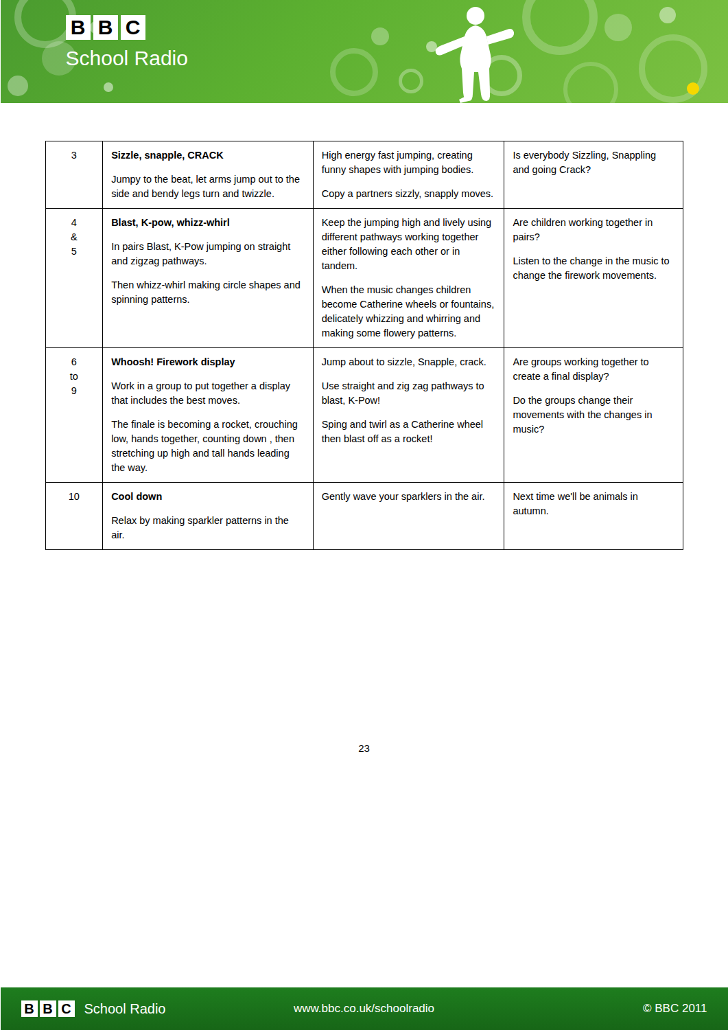BBC
School Radio
| 3 | Sizzle, snapple, CRACK Jumpy to the beat, let arms jump out to the side and bendy legs turn and twizzle. | High energy fast jumping, creating funny shapes with jumping bodies. Copy a partners sizzly, snapply moves. | Is everybody Sizzling, Snappling and going Crack? |
| 4 & 5 | Blast, K-pow, whizz-whirl In pairs Blast, K-Pow jumping on straight and zigzag pathways. Then whizz-whirl making circle shapes and spinning patterns. | Keep the jumping high and lively using different pathways working together either following each other or in tandem. When the music changes children become Catherine wheels or fountains, delicately whizzing and whirring and making some flowery patterns. | Are children working together in pairs? Listen to the change in the music to change the firework movements. |
| 6 to 9 | Whoosh! Firework display Work in a group to put together a display that includes the best moves. The finale is becoming a rocket, crouching low, hands together, counting down , then stretching up high and tall hands leading the way. | Jump about to sizzle, Snapple, crack. Use straight and zig zag pathways to blast, K-Pow! Sping and twirl as a Catherine wheel then blast off as a rocket! | Are groups working together to create a final display? Do the groups change their movements with the changes in music? |
| 10 | Cool down Relax by making sparkler patterns in the air. | Gently wave your sparklers in the air. | Next time we'll be animals in autumn. |
23
BBC
School Radio
www.bbc.co.uk/schoolradio
© BBC 2011